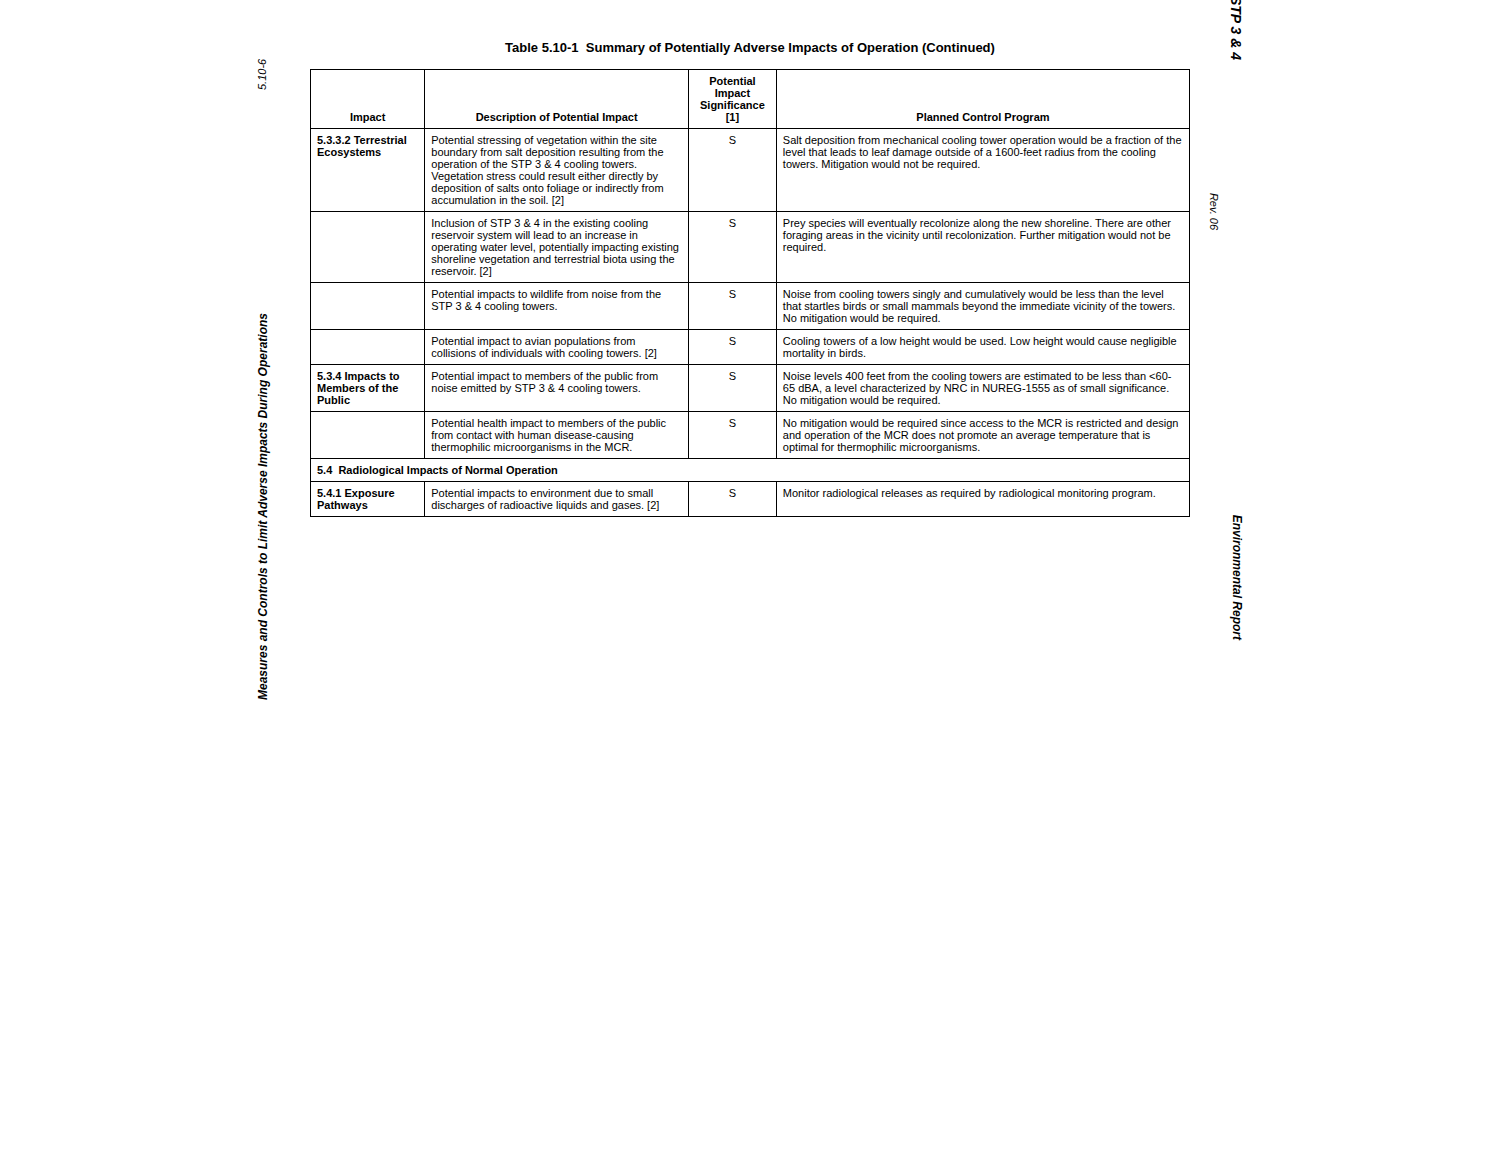5.10-6
Measures and Controls to Limit Adverse Impacts During Operations
STP 3 & 4
Rev. 06
Environmental Report
Table 5.10-1 Summary of Potentially Adverse Impacts of Operation (Continued)
| Impact | Description of Potential Impact | Potential Impact Significance [1] | Planned Control Program |
| --- | --- | --- | --- |
| 5.3.3.2 Terrestrial Ecosystems | Potential stressing of vegetation within the site boundary from salt deposition resulting from the operation of the STP 3 & 4 cooling towers. Vegetation stress could result either directly by deposition of salts onto foliage or indirectly from accumulation in the soil. [2] | S | Salt deposition from mechanical cooling tower operation would be a fraction of the level that leads to leaf damage outside of a 1600-feet radius from the cooling towers. Mitigation would not be required. |
| | Inclusion of STP 3 & 4 in the existing cooling reservoir system will lead to an increase in operating water level, potentially impacting existing shoreline vegetation and terrestrial biota using the reservoir. [2] | S | Prey species will eventually recolonize along the new shoreline. There are other foraging areas in the vicinity until recolonization. Further mitigation would not be required. |
| | Potential impacts to wildlife from noise from the STP 3 & 4 cooling towers. | S | Noise from cooling towers singly and cumulatively would be less than the level that startles birds or small mammals beyond the immediate vicinity of the towers. No mitigation would be required. |
| | Potential impact to avian populations from collisions of individuals with cooling towers. [2] | S | Cooling towers of a low height would be used. Low height would cause negligible mortality in birds. |
| 5.3.4 Impacts to Members of the Public | Potential impact to members of the public from noise emitted by STP 3 & 4 cooling towers. | S | Noise levels 400 feet from the cooling towers are estimated to be less than <60-65 dBA, a level characterized by NRC in NUREG-1555 as of small significance. No mitigation would be required. |
| | Potential health impact to members of the public from contact with human disease-causing thermophilic microorganisms in the MCR. | S | No mitigation would be required since access to the MCR is restricted and design and operation of the MCR does not promote an average temperature that is optimal for thermophilic microorganisms. |
| 5.4 Radiological Impacts of Normal Operation |
| 5.4.1 Exposure Pathways | Potential impacts to environment due to small discharges of radioactive liquids and gases. [2] | S | Monitor radiological releases as required by radiological monitoring program. |